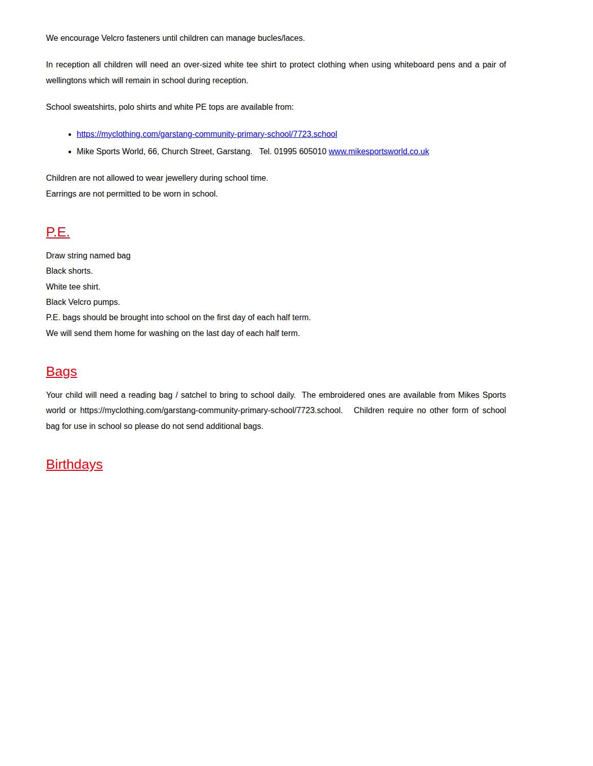We encourage Velcro fasteners until children can manage bucles/laces.
In reception all children will need an over-sized white tee shirt to protect clothing when using whiteboard pens and a pair of wellingtons which will remain in school during reception.
School sweatshirts, polo shirts and white PE tops are available from:
https://myclothing.com/garstang-community-primary-school/7723.school
Mike Sports World, 66, Church Street, Garstang. Tel. 01995 605010 www.mikesportsworld.co.uk
Children are not allowed to wear jewellery during school time.
Earrings are not permitted to be worn in school.
P.E.
Draw string named bag
Black shorts.
White tee shirt.
Black Velcro pumps.
P.E. bags should be brought into school on the first day of each half term.
We will send them home for washing on the last day of each half term.
Bags
Your child will need a reading bag / satchel to bring to school daily. The embroidered ones are available from Mikes Sports world or https://myclothing.com/garstang-community-primary-school/7723.school. Children require no other form of school bag for use in school so please do not send additional bags.
Birthdays